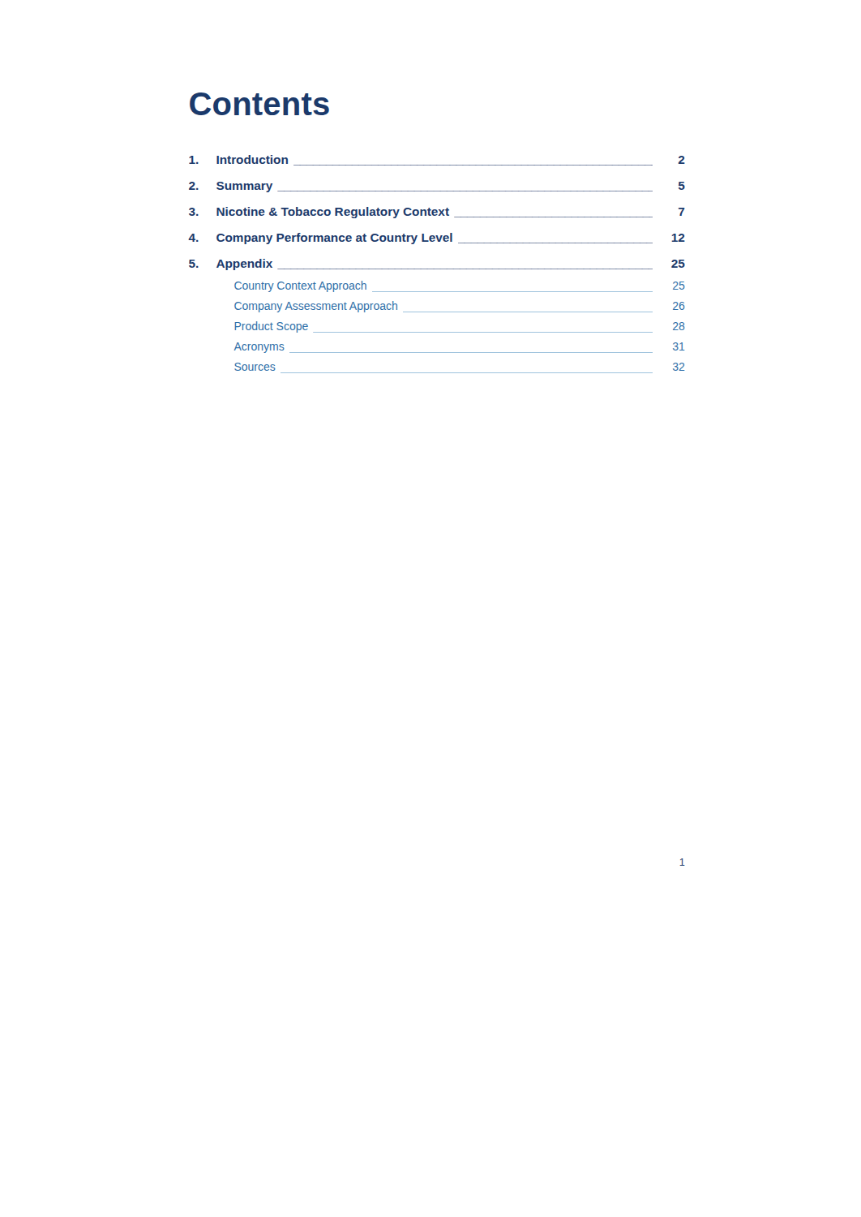Contents
| 1. | Introduction _______________________________________________________________ | 2 |
| 2. | Summary ___________________________________________________________________ | 5 |
| 3. | Nicotine & Tobacco Regulatory Context _______________________________________ | 7 |
| 4. | Company Performance at Country Level _______________________________________ | 12 |
| 5. | Appendix __________________________________________________________________ | 25 |
| | Country Context Approach _________________________________________________________ | 25 |
| | Company Assessment Approach ____________________________________________________ | 26 |
| | Product Scope _______________________________________________________________ | 28 |
| | Acronyms ___________________________________________________________________ | 31 |
| | Sources _____________________________________________________________________ | 32 |
1